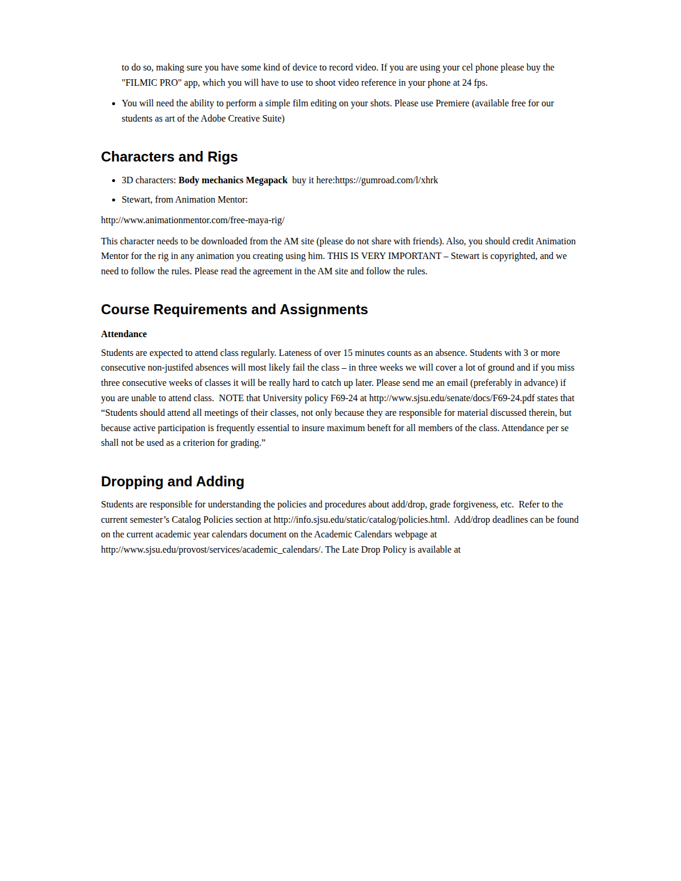to do so, making sure you have some kind of device to record video. If you are using your cel phone please buy the "FILMIC PRO" app, which you will have to use to shoot video reference in your phone at 24 fps.
You will need the ability to perform a simple film editing on your shots. Please use Premiere (available free for our students as art of the Adobe Creative Suite)
Characters and Rigs
3D characters: Body mechanics Megapack buy it here:https://gumroad.com/l/xhrk
Stewart, from Animation Mentor:
http://www.animationmentor.com/free-maya-rig/
This character needs to be downloaded from the AM site (please do not share with friends). Also, you should credit Animation Mentor for the rig in any animation you creating using him. THIS IS VERY IMPORTANT – Stewart is copyrighted, and we need to follow the rules. Please read the agreement in the AM site and follow the rules.
Course Requirements and Assignments
Attendance
Students are expected to attend class regularly. Lateness of over 15 minutes counts as an absence. Students with 3 or more consecutive non-justifed absences will most likely fail the class – in three weeks we will cover a lot of ground and if you miss three consecutive weeks of classes it will be really hard to catch up later. Please send me an email (preferably in advance) if you are unable to attend class. NOTE that University policy F69-24 at http://www.sjsu.edu/senate/docs/F69-24.pdf states that “Students should attend all meetings of their classes, not only because they are responsible for material discussed therein, but because active participation is frequently essential to insure maximum beneft for all members of the class. Attendance per se shall not be used as a criterion for grading.”
Dropping and Adding
Students are responsible for understanding the policies and procedures about add/drop, grade forgiveness, etc. Refer to the current semester’s Catalog Policies section at http://info.sjsu.edu/static/catalog/policies.html. Add/drop deadlines can be found on the current academic year calendars document on the Academic Calendars webpage at http://www.sjsu.edu/provost/services/academic_calendars/. The Late Drop Policy is available at